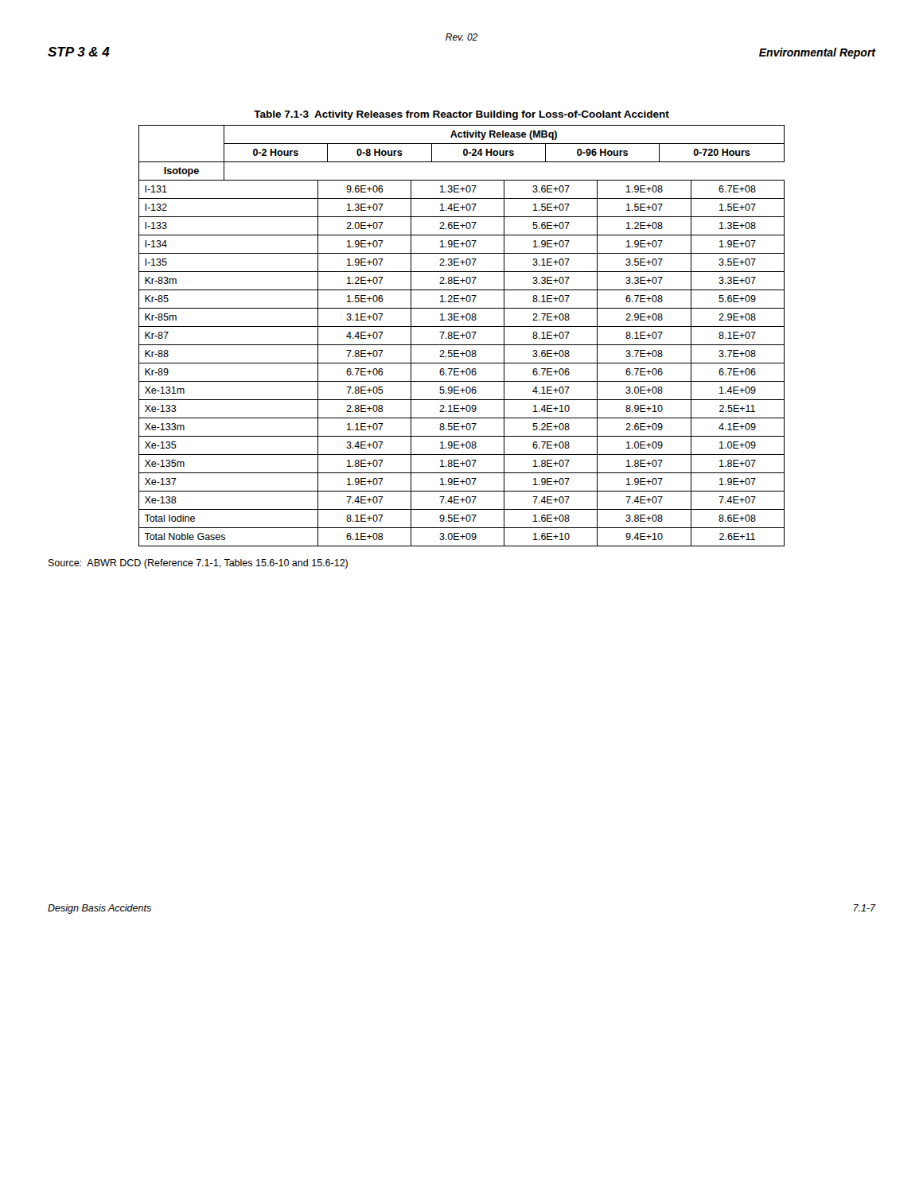Rev. 02
STP 3 & 4
Environmental Report
Table 7.1-3 Activity Releases from Reactor Building for Loss-of-Coolant Accident
| | Activity Release (MBq) |
| --- | --- |
| 0-2 Hours | 0-8 Hours | 0-24 Hours | 0-96 Hours | 0-720 Hours |
| Isotope | |
| I-131 | 9.6E+06 | 1.3E+07 | 3.6E+07 | 1.9E+08 | 6.7E+08 |
| I-132 | 1.3E+07 | 1.4E+07 | 1.5E+07 | 1.5E+07 | 1.5E+07 |
| I-133 | 2.0E+07 | 2.6E+07 | 5.6E+07 | 1.2E+08 | 1.3E+08 |
| I-134 | 1.9E+07 | 1.9E+07 | 1.9E+07 | 1.9E+07 | 1.9E+07 |
| I-135 | 1.9E+07 | 2.3E+07 | 3.1E+07 | 3.5E+07 | 3.5E+07 |
| Kr-83m | 1.2E+07 | 2.8E+07 | 3.3E+07 | 3.3E+07 | 3.3E+07 |
| Kr-85 | 1.5E+06 | 1.2E+07 | 8.1E+07 | 6.7E+08 | 5.6E+09 |
| Kr-85m | 3.1E+07 | 1.3E+08 | 2.7E+08 | 2.9E+08 | 2.9E+08 |
| Kr-87 | 4.4E+07 | 7.8E+07 | 8.1E+07 | 8.1E+07 | 8.1E+07 |
| Kr-88 | 7.8E+07 | 2.5E+08 | 3.6E+08 | 3.7E+08 | 3.7E+08 |
| Kr-89 | 6.7E+06 | 6.7E+06 | 6.7E+06 | 6.7E+06 | 6.7E+06 |
| Xe-131m | 7.8E+05 | 5.9E+06 | 4.1E+07 | 3.0E+08 | 1.4E+09 |
| Xe-133 | 2.8E+08 | 2.1E+09 | 1.4E+10 | 8.9E+10 | 2.5E+11 |
| Xe-133m | 1.1E+07 | 8.5E+07 | 5.2E+08 | 2.6E+09 | 4.1E+09 |
| Xe-135 | 3.4E+07 | 1.9E+08 | 6.7E+08 | 1.0E+09 | 1.0E+09 |
| Xe-135m | 1.8E+07 | 1.8E+07 | 1.8E+07 | 1.8E+07 | 1.8E+07 |
| Xe-137 | 1.9E+07 | 1.9E+07 | 1.9E+07 | 1.9E+07 | 1.9E+07 |
| Xe-138 | 7.4E+07 | 7.4E+07 | 7.4E+07 | 7.4E+07 | 7.4E+07 |
| Total Iodine | 8.1E+07 | 9.5E+07 | 1.6E+08 | 3.8E+08 | 8.6E+08 |
| Total Noble Gases | 6.1E+08 | 3.0E+09 | 1.6E+10 | 9.4E+10 | 2.6E+11 |
Source: ABWR DCD (Reference 7.1-1, Tables 15.6-10 and 15.6-12)
Design Basis Accidents
7.1-7